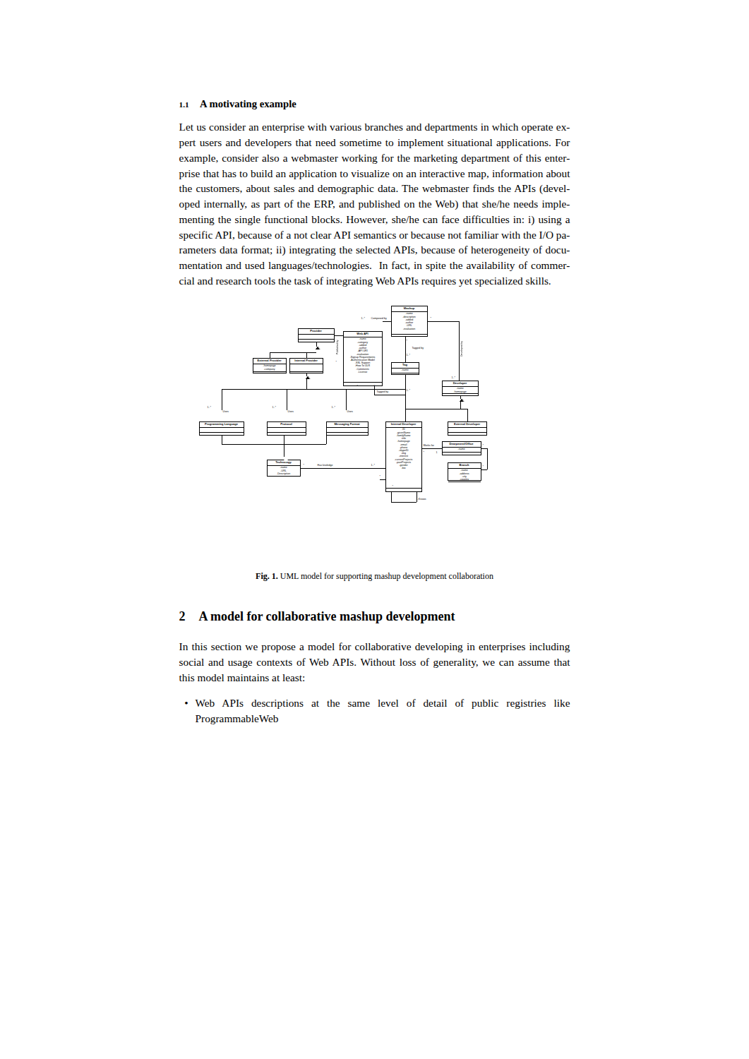1.1 A motivating example
Let us consider an enterprise with various branches and departments in which operate expert users and developers that need sometime to implement situational applications. For example, consider also a webmaster working for the marketing department of this enterprise that has to build an application to visualize on an interactive map, information about the customers, about sales and demographic data. The webmaster finds the APIs (developed internally, as part of the ERP, and published on the Web) that she/he needs implementing the single functional blocks. However, she/he can face difficulties in: i) using a specific API, because of a not clear API semantics or because not familiar with the I/O parameters data format; ii) integrating the selected APIs, because of heterogeneity of documentation and used languages/technologies. In fact, in spite the availability of commercial and research tools the task of integrating Web APIs requires yet specialized skills.
Mashup
-name
-description
-added
-author
-URL
-evaluation
Provider
Web API
-name
-category
-added
-author
-API URI
-evaluation
-Signup Requirements
-Authentication Model
-SSL Support
-How To ULR
-Comments
-License
External Provider
-homepage
-company
Internal Provider
Tag
-name
Developer
-name
-homepage
Programming Language
Protocol
Messaging Format
Internal Developer
-ID
-givenName
-familyName
-title
-homepage
-email
-phone
-skypeID
-img
-interest
-currentProjects
-pastProjects
-gender
-bio
External Developer
Technology
-name
-URL
-Description
Dearpment/Office
-name
Branch
-name
-address
-city
-country
1..*
Composed by
*
Developed by
1..*
*
1..*
Tagged by
*
Tagged by
1..*
Published by
*
1..*
Uses
1..*
Uses
1..*
Uses
*
*
*
Has knoledge
1..*
Works for
*
1
*
*
*
-Knows
*
Fig. 1. UML model for supporting mashup development collaboration
2 A model for collaborative mashup development
In this section we propose a model for collaborative developing in enterprises including social and usage contexts of Web APIs. Without loss of generality, we can assume that this model maintains at least:
Web APIs descriptions at the same level of detail of public registries like ProgrammableWeb